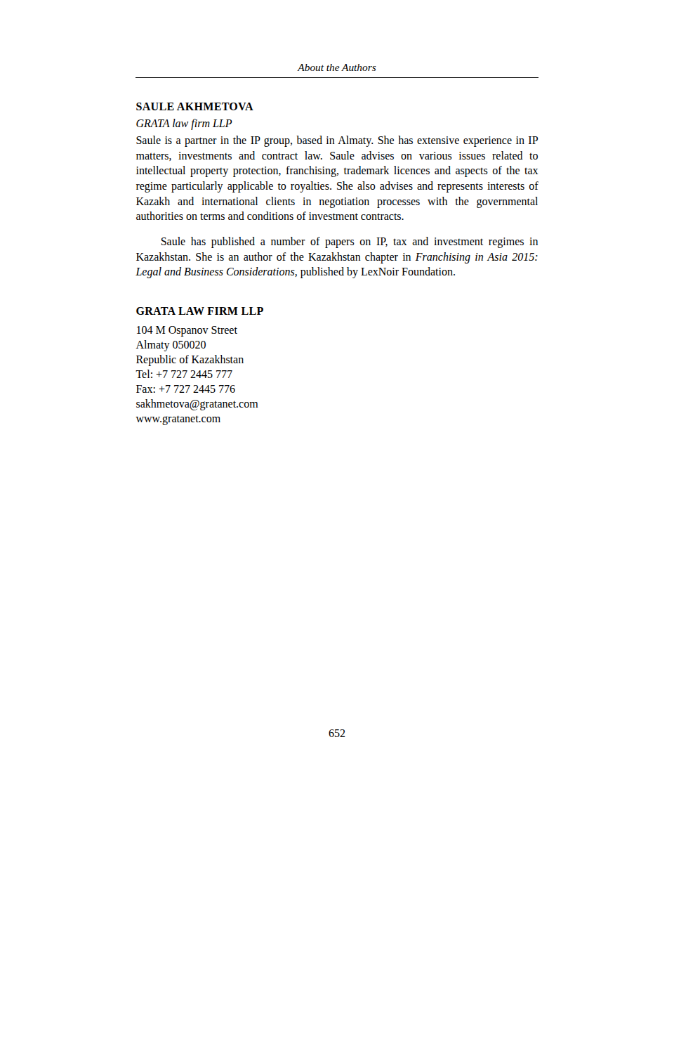About the Authors
Saule Akhmetova
GRATA law firm LLP
Saule is a partner in the IP group, based in Almaty. She has extensive experience in IP matters, investments and contract law. Saule advises on various issues related to intellectual property protection, franchising, trademark licences and aspects of the tax regime particularly applicable to royalties. She also advises and represents interests of Kazakh and international clients in negotiation processes with the governmental authorities on terms and conditions of investment contracts.
Saule has published a number of papers on IP, tax and investment regimes in Kazakhstan. She is an author of the Kazakhstan chapter in Franchising in Asia 2015: Legal and Business Considerations, published by LexNoir Foundation.
GRATA law firm LLP
104 M Ospanov Street
Almaty 050020
Republic of Kazakhstan
Tel: +7 727 2445 777
Fax: +7 727 2445 776
sakhmetova@gratanet.com
www.gratanet.com
652